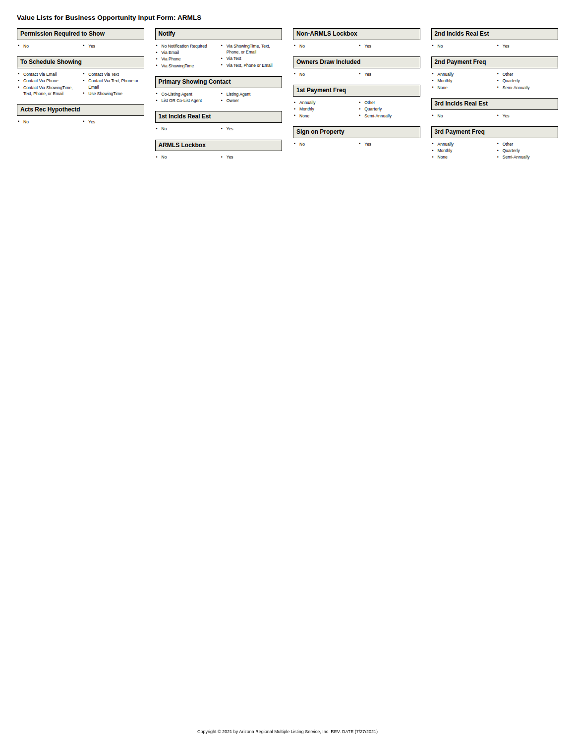Value Lists for Business Opportunity Input Form: ARMLS
Permission Required to Show
No
Yes
To Schedule Showing
Contact Via Email
Contact Via Phone
Contact Via ShowingTime, Text, Phone, or Email
Contact Via Text
Contact Via Text, Phone or Email
Use ShowingTime
Acts Rec Hypothectd
No
Yes
Notify
No Notification Required
Via Email
Via Phone
Via ShowingTime
Via ShowingTime, Text, Phone, or Email
Via Text
Via Text, Phone or Email
Primary Showing Contact
Co-Listing Agent
List OR Co-List Agent
Listing Agent
Owner
1st Inclds Real Est
No
Yes
ARMLS Lockbox
No
Yes
Non-ARMLS Lockbox
No
Yes
Owners Draw Included
No
Yes
1st Payment Freq
Annually
Monthly
None
Other
Quarterly
Semi-Annually
Sign on Property
No
Yes
2nd Inclds Real Est
No
Yes
2nd Payment Freq
Annually
Monthly
None
Other
Quarterly
Semi-Annually
3rd Inclds Real Est
No
Yes
3rd Payment Freq
Annually
Monthly
None
Other
Quarterly
Semi-Annually
Copyright © 2021 by Arizona Regional Multiple Listing Service, Inc. REV. DATE (7/27/2021)